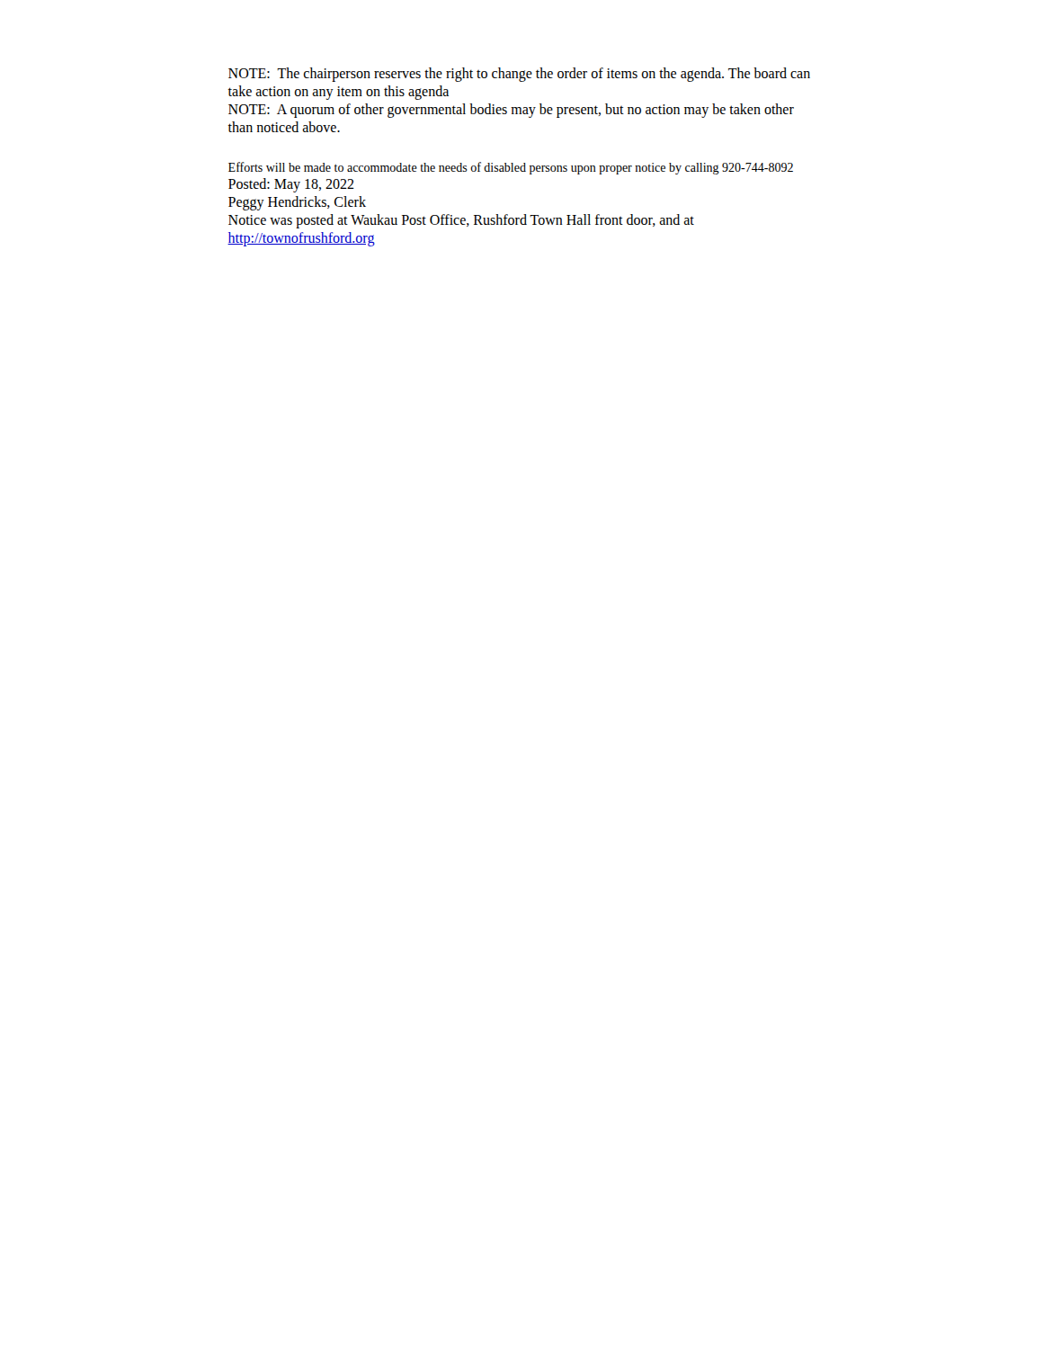NOTE: The chairperson reserves the right to change the order of items on the agenda. The board can take action on any item on this agenda
NOTE: A quorum of other governmental bodies may be present, but no action may be taken other than noticed above.
Efforts will be made to accommodate the needs of disabled persons upon proper notice by calling 920-744-8092
Posted: May 18, 2022
Peggy Hendricks, Clerk
Notice was posted at Waukau Post Office, Rushford Town Hall front door, and at http://townofrushford.org